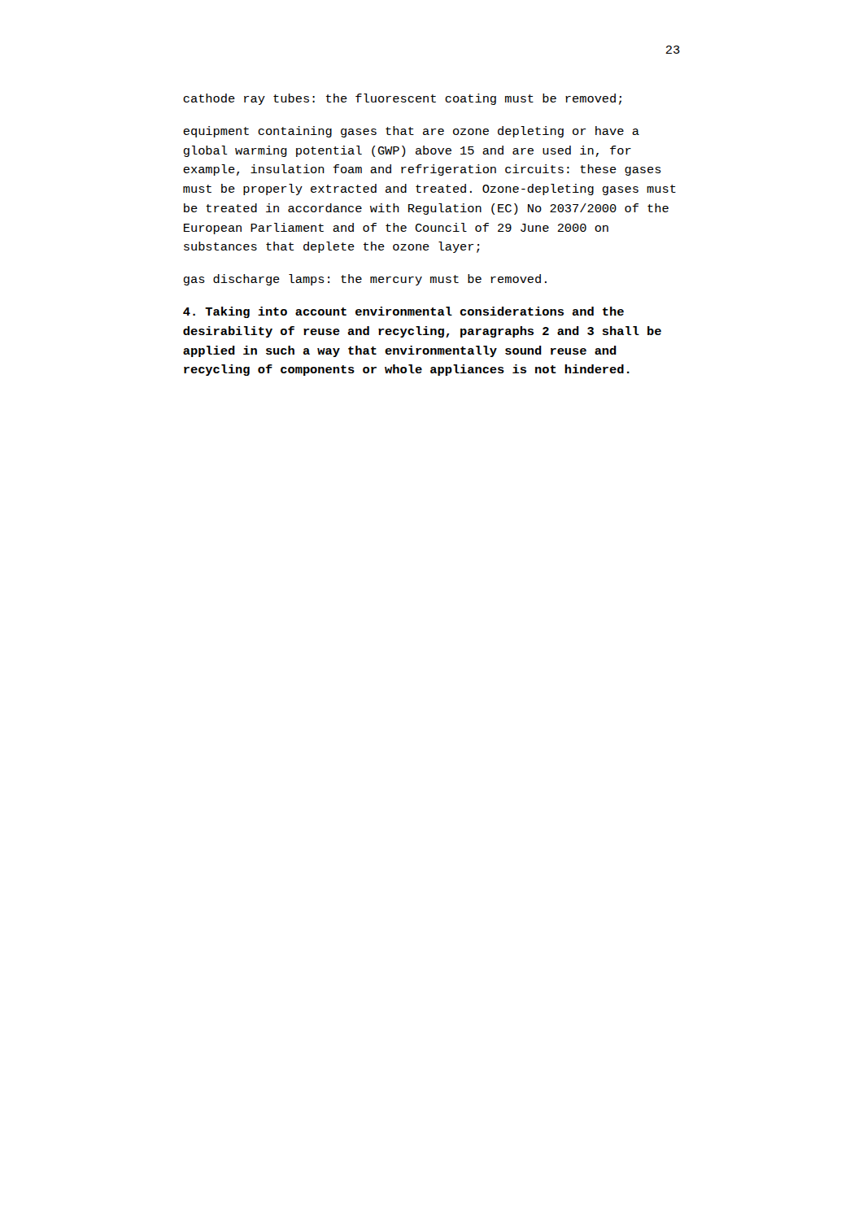23
cathode ray tubes: the fluorescent coating must be removed;
equipment containing gases that are ozone depleting or have a global warming potential (GWP) above 15 and are used in, for example, insulation foam and refrigeration circuits: these gases must be properly extracted and treated. Ozone-depleting gases must be treated in accordance with Regulation (EC) No 2037/2000 of the European Parliament and of the Council of 29 June 2000 on substances that deplete the ozone layer;
gas discharge lamps: the mercury must be removed.
4. Taking into account environmental considerations and the desirability of reuse and recycling, paragraphs 2 and 3 shall be applied in such a way that environmentally sound reuse and recycling of components or whole appliances is not hindered.